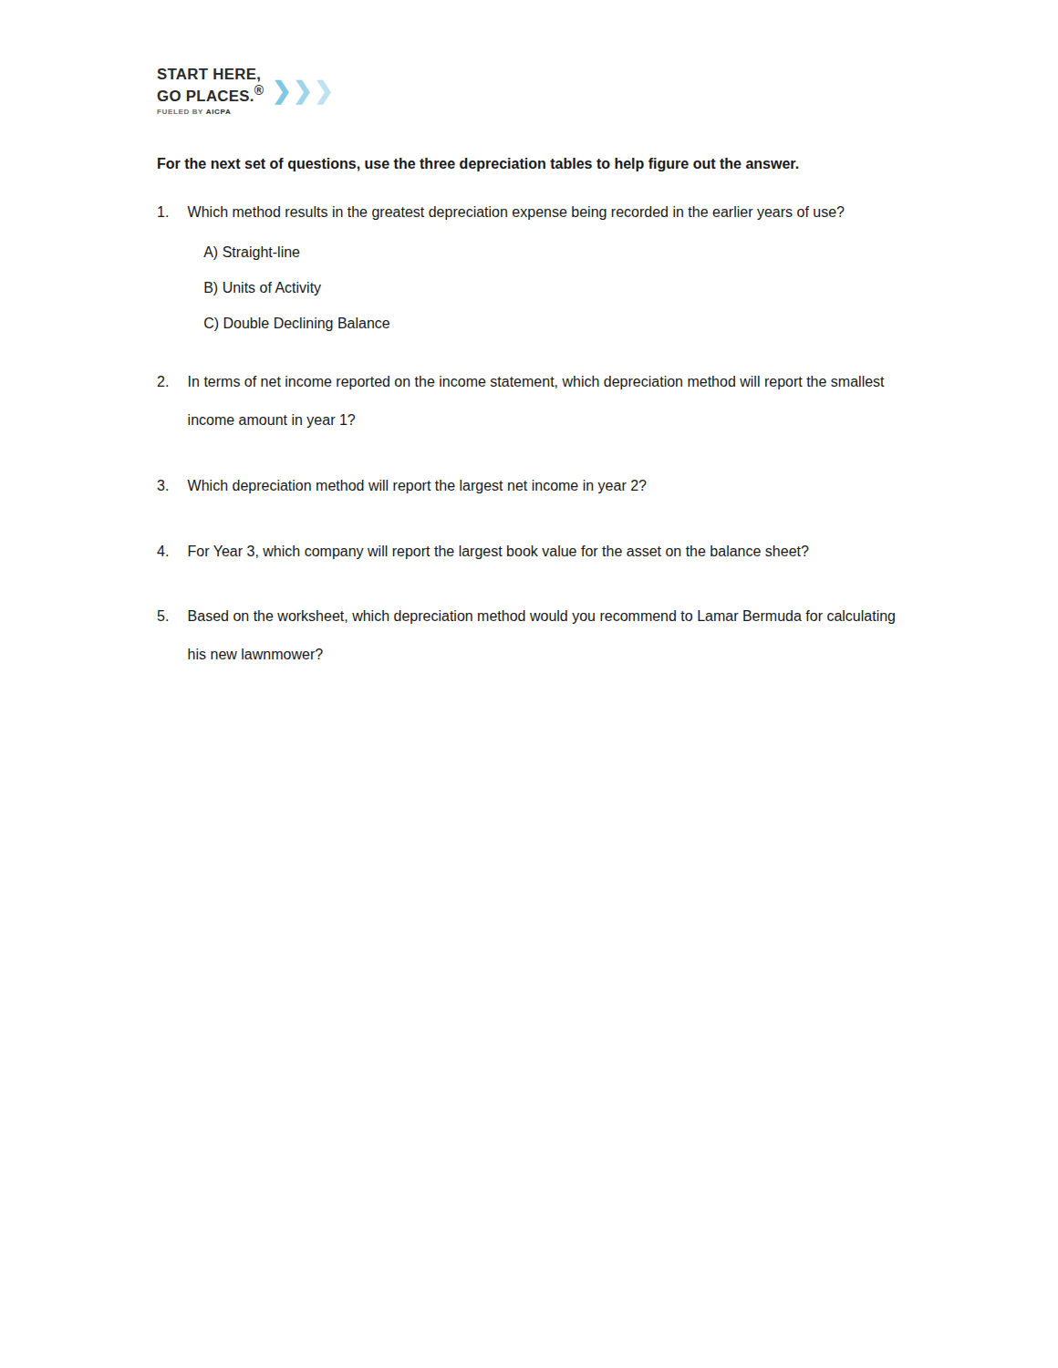Start Here,
Go Places.® Fueled by AICPA
❯❯❯
For the next set of questions, use the three depreciation tables to help figure out the answer.
Which method results in the greatest depreciation expense being recorded in the earlier years of use?
A) Straight-line
B) Units of Activity
C) Double Declining Balance
In terms of net income reported on the income statement, which depreciation method will report the smallest income amount in year 1?
Which depreciation method will report the largest net income in year 2?
For Year 3, which company will report the largest book value for the asset on the balance sheet?
Based on the worksheet, which depreciation method would you recommend to Lamar Bermuda for calculating his new lawnmower?